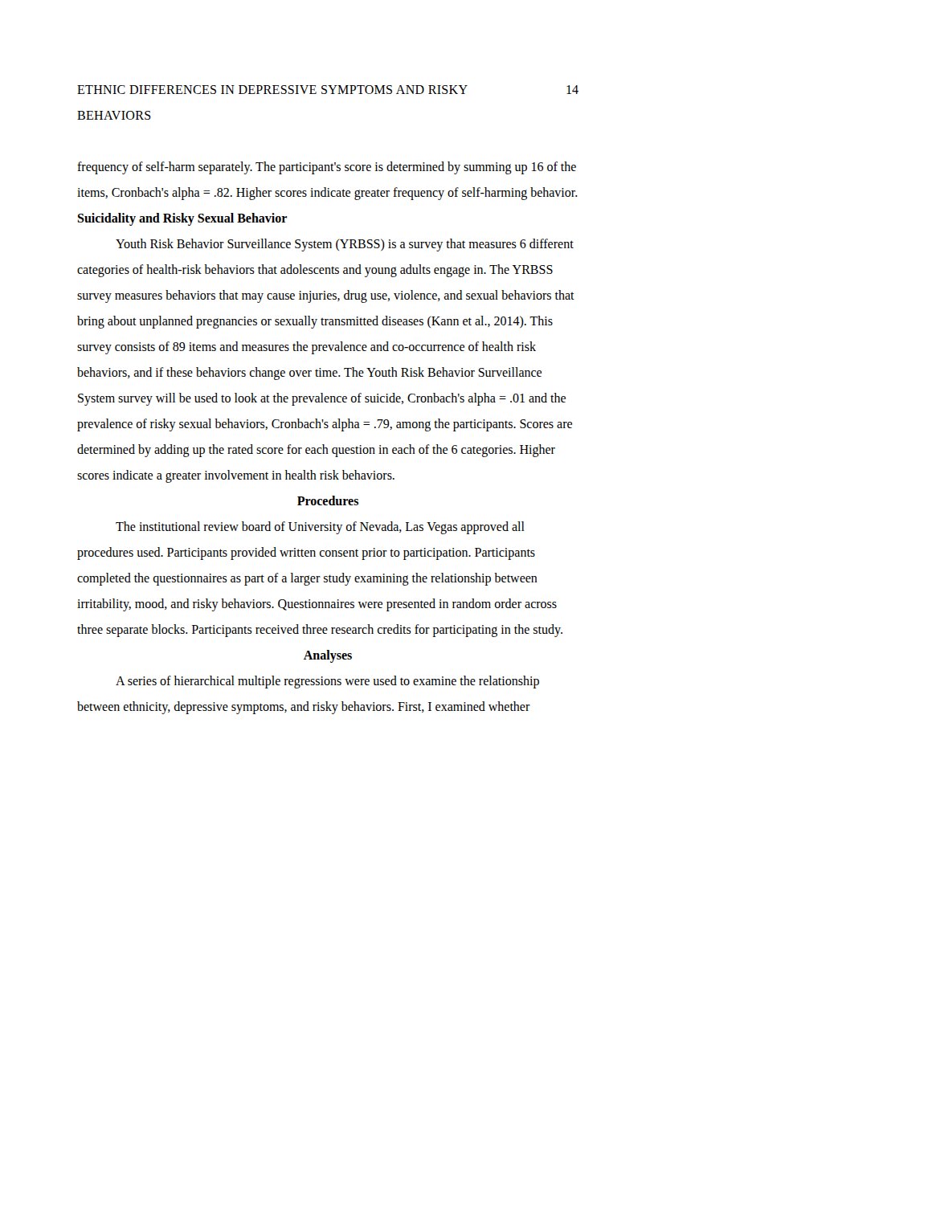Ethnic Differences in Depressive Symptoms and Risky Behaviors 14
frequency of self-harm separately. The participant's score is determined by summing up 16 of the items, Cronbach's alpha = .82. Higher scores indicate greater frequency of self-harming behavior.
Suicidality and Risky Sexual Behavior
Youth Risk Behavior Surveillance System (YRBSS) is a survey that measures 6 different categories of health-risk behaviors that adolescents and young adults engage in. The YRBSS survey measures behaviors that may cause injuries, drug use, violence, and sexual behaviors that bring about unplanned pregnancies or sexually transmitted diseases (Kann et al., 2014). This survey consists of 89 items and measures the prevalence and co-occurrence of health risk behaviors, and if these behaviors change over time. The Youth Risk Behavior Surveillance System survey will be used to look at the prevalence of suicide, Cronbach's alpha = .01 and the prevalence of risky sexual behaviors, Cronbach's alpha = .79, among the participants. Scores are determined by adding up the rated score for each question in each of the 6 categories. Higher scores indicate a greater involvement in health risk behaviors.
Procedures
The institutional review board of University of Nevada, Las Vegas approved all procedures used. Participants provided written consent prior to participation. Participants completed the questionnaires as part of a larger study examining the relationship between irritability, mood, and risky behaviors. Questionnaires were presented in random order across three separate blocks. Participants received three research credits for participating in the study.
Analyses
A series of hierarchical multiple regressions were used to examine the relationship between ethnicity, depressive symptoms, and risky behaviors. First, I examined whether